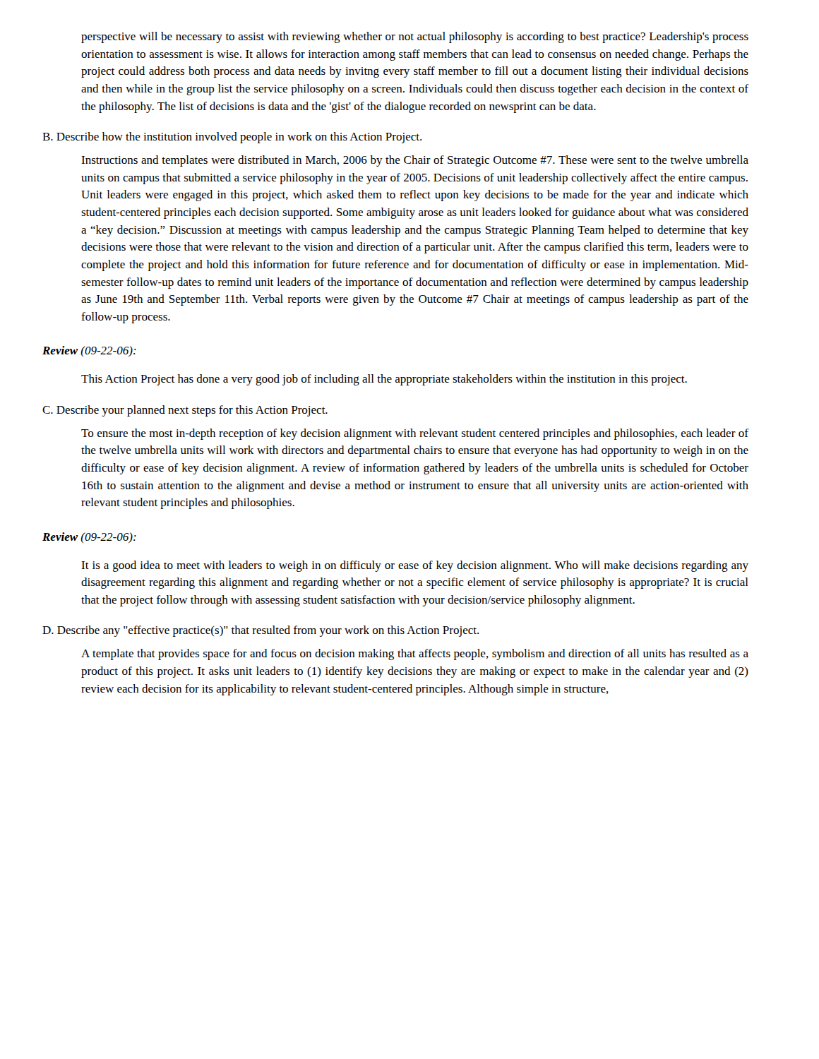perspective will be necessary to assist with reviewing whether or not actual philosophy is according to best practice? Leadership's process orientation to assessment is wise. It allows for interaction among staff members that can lead to consensus on needed change. Perhaps the project could address both process and data needs by invitng every staff member to fill out a document listing their individual decisions and then while in the group list the service philosophy on a screen. Individuals could then discuss together each decision in the context of the philosophy. The list of decisions is data and the 'gist' of the dialogue recorded on newsprint can be data.
B. Describe how the institution involved people in work on this Action Project.
Instructions and templates were distributed in March, 2006 by the Chair of Strategic Outcome #7. These were sent to the twelve umbrella units on campus that submitted a service philosophy in the year of 2005. Decisions of unit leadership collectively affect the entire campus. Unit leaders were engaged in this project, which asked them to reflect upon key decisions to be made for the year and indicate which student-centered principles each decision supported. Some ambiguity arose as unit leaders looked for guidance about what was considered a “key decision.” Discussion at meetings with campus leadership and the campus Strategic Planning Team helped to determine that key decisions were those that were relevant to the vision and direction of a particular unit. After the campus clarified this term, leaders were to complete the project and hold this information for future reference and for documentation of difficulty or ease in implementation. Mid-semester follow-up dates to remind unit leaders of the importance of documentation and reflection were determined by campus leadership as June 19th and September 11th. Verbal reports were given by the Outcome #7 Chair at meetings of campus leadership as part of the follow-up process.
Review (09-22-06):
This Action Project has done a very good job of including all the appropriate stakeholders within the institution in this project.
C. Describe your planned next steps for this Action Project.
To ensure the most in-depth reception of key decision alignment with relevant student centered principles and philosophies, each leader of the twelve umbrella units will work with directors and departmental chairs to ensure that everyone has had opportunity to weigh in on the difficulty or ease of key decision alignment. A review of information gathered by leaders of the umbrella units is scheduled for October 16th to sustain attention to the alignment and devise a method or instrument to ensure that all university units are action-oriented with relevant student principles and philosophies.
Review (09-22-06):
It is a good idea to meet with leaders to weigh in on difficuly or ease of key decision alignment. Who will make decisions regarding any disagreement regarding this alignment and regarding whether or not a specific element of service philosophy is appropriate? It is crucial that the project follow through with assessing student satisfaction with your decision/service philosophy alignment.
D. Describe any "effective practice(s)" that resulted from your work on this Action Project.
A template that provides space for and focus on decision making that affects people, symbolism and direction of all units has resulted as a product of this project. It asks unit leaders to (1) identify key decisions they are making or expect to make in the calendar year and (2) review each decision for its applicability to relevant student-centered principles. Although simple in structure,